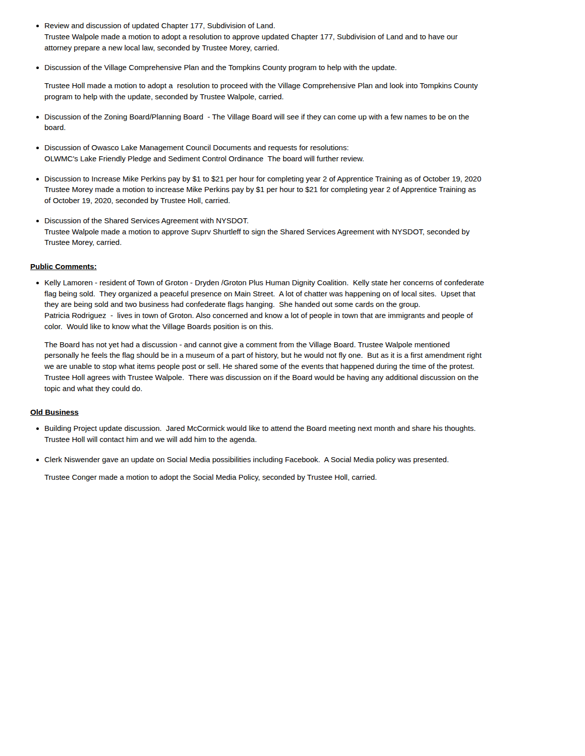Review and discussion of updated Chapter 177, Subdivision of Land.
Trustee Walpole made a motion to adopt a resolution to approve updated Chapter 177, Subdivision of Land and to have our attorney prepare a new local law, seconded by Trustee Morey, carried.
Discussion of the Village Comprehensive Plan and the Tompkins County program to help with the update.
Trustee Holl made a motion to adopt a resolution to proceed with the Village Comprehensive Plan and look into Tompkins County program to help with the update, seconded by Trustee Walpole, carried.
Discussion of the Zoning Board/Planning Board - The Village Board will see if they can come up with a few names to be on the board.
Discussion of Owasco Lake Management Council Documents and requests for resolutions:
OLWMC's Lake Friendly Pledge and Sediment Control Ordinance The board will further review.
Discussion to Increase Mike Perkins pay by $1 to $21 per hour for completing year 2 of Apprentice Training as of October 19, 2020
Trustee Morey made a motion to increase Mike Perkins pay by $1 per hour to $21 for completing year 2 of Apprentice Training as of October 19, 2020, seconded by Trustee Holl, carried.
Discussion of the Shared Services Agreement with NYSDOT.
Trustee Walpole made a motion to approve Suprv Shurtleff to sign the Shared Services Agreement with NYSDOT, seconded by Trustee Morey, carried.
Public Comments:
Kelly Lamoren - resident of Town of Groton - Dryden /Groton Plus Human Dignity Coalition. Kelly state her concerns of confederate flag being sold. They organized a peaceful presence on Main Street. A lot of chatter was happening on of local sites. Upset that they are being sold and two business had confederate flags hanging. She handed out some cards on the group.
Patricia Rodriguez - lives in town of Groton. Also concerned and know a lot of people in town that are immigrants and people of color. Would like to know what the Village Boards position is on this.
The Board has not yet had a discussion - and cannot give a comment from the Village Board. Trustee Walpole mentioned personally he feels the flag should be in a museum of a part of history, but he would not fly one. But as it is a first amendment right we are unable to stop what items people post or sell. He shared some of the events that happened during the time of the protest. Trustee Holl agrees with Trustee Walpole. There was discussion on if the Board would be having any additional discussion on the topic and what they could do.
Old Business
Building Project update discussion. Jared McCormick would like to attend the Board meeting next month and share his thoughts. Trustee Holl will contact him and we will add him to the agenda.
Clerk Niswender gave an update on Social Media possibilities including Facebook. A Social Media policy was presented.
Trustee Conger made a motion to adopt the Social Media Policy, seconded by Trustee Holl, carried.